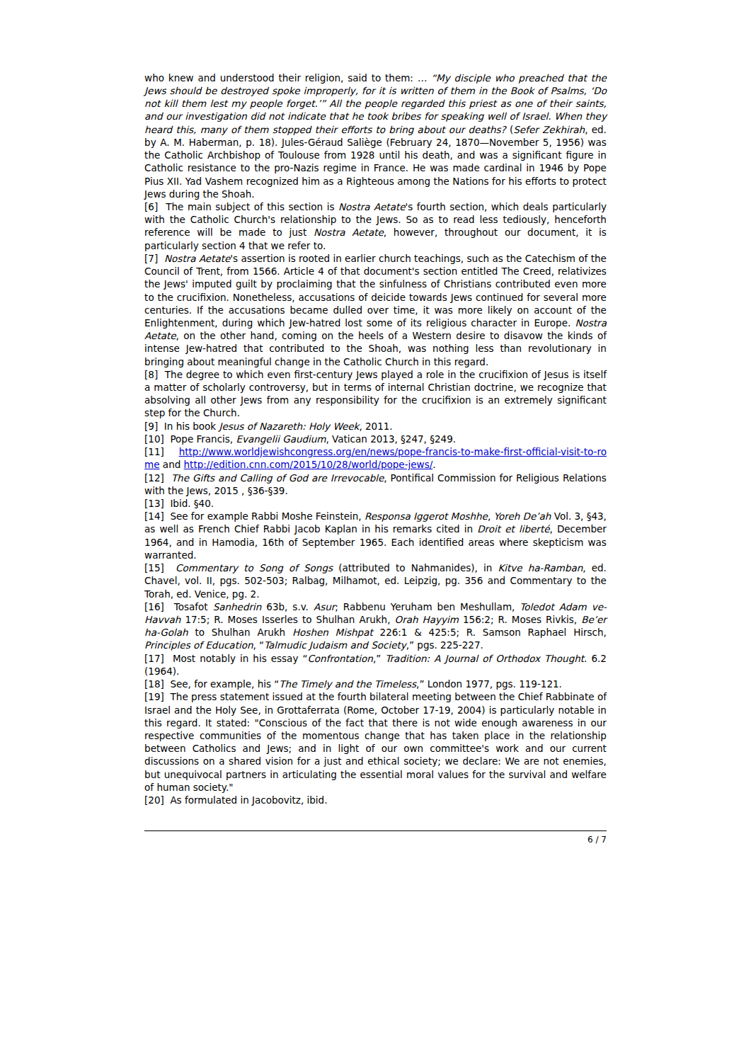who knew and understood their religion, said to them: … “My disciple who preached that the Jews should be destroyed spoke improperly, for it is written of them in the Book of Psalms, ‘Do not kill them lest my people forget.’” All the people regarded this priest as one of their saints, and our investigation did not indicate that he took bribes for speaking well of Israel. When they heard this, many of them stopped their efforts to bring about our deaths? (Sefer Zekhirah, ed. by A. M. Haberman, p. 18). Jules-Géraud Saliège (February 24, 1870—November 5, 1956) was the Catholic Archbishop of Toulouse from 1928 until his death, and was a significant figure in Catholic resistance to the pro-Nazis regime in France. He was made cardinal in 1946 by Pope Pius XII. Yad Vashem recognized him as a Righteous among the Nations for his efforts to protect Jews during the Shoah.
[6] The main subject of this section is Nostra Aetate's fourth section, which deals particularly with the Catholic Church's relationship to the Jews. So as to read less tediously, henceforth reference will be made to just Nostra Aetate, however, throughout our document, it is particularly section 4 that we refer to.
[7] Nostra Aetate's assertion is rooted in earlier church teachings, such as the Catechism of the Council of Trent, from 1566. Article 4 of that document's section entitled The Creed, relativizes the Jews' imputed guilt by proclaiming that the sinfulness of Christians contributed even more to the crucifixion. Nonetheless, accusations of deicide towards Jews continued for several more centuries. If the accusations became dulled over time, it was more likely on account of the Enlightenment, during which Jew-hatred lost some of its religious character in Europe. Nostra Aetate, on the other hand, coming on the heels of a Western desire to disavow the kinds of intense Jew-hatred that contributed to the Shoah, was nothing less than revolutionary in bringing about meaningful change in the Catholic Church in this regard.
[8] The degree to which even first-century Jews played a role in the crucifixion of Jesus is itself a matter of scholarly controversy, but in terms of internal Christian doctrine, we recognize that absolving all other Jews from any responsibility for the crucifixion is an extremely significant step for the Church.
[9] In his book Jesus of Nazareth: Holy Week, 2011.
[10] Pope Francis, Evangelii Gaudium, Vatican 2013, §247, §249.
[11] http://www.worldjewishcongress.org/en/news/pope-francis-to-make-first-official-visit-to-rome and http://edition.cnn.com/2015/10/28/world/pope-jews/.
[12] The Gifts and Calling of God are Irrevocable, Pontifical Commission for Religious Relations with the Jews, 2015 , §36-§39.
[13] Ibid. §40.
[14] See for example Rabbi Moshe Feinstein, Responsa Iggerot Moshhe, Yoreh De’ah Vol. 3, §43, as well as French Chief Rabbi Jacob Kaplan in his remarks cited in Droit et liberté, December 1964, and in Hamodia, 16th of September 1965. Each identified areas where skepticism was warranted.
[15] Commentary to Song of Songs (attributed to Nahmanides), in Kitve ha-Ramban, ed. Chavel, vol. II, pgs. 502-503; Ralbag, Milhamot, ed. Leipzig, pg. 356 and Commentary to the Torah, ed. Venice, pg. 2.
[16] Tosafot Sanhedrin 63b, s.v. Asur; Rabbenu Yeruham ben Meshullam, Toledot Adam ve-Havvah 17:5; R. Moses Isserles to Shulhan Arukh, Orah Hayyim 156:2; R. Moses Rivkis, Be’er ha-Golah to Shulhan Arukh Hoshen Mishpat 226:1 & 425:5; R. Samson Raphael Hirsch, Principles of Education, “Talmudic Judaism and Society,” pgs. 225-227.
[17] Most notably in his essay “Confrontation,” Tradition: A Journal of Orthodox Thought. 6.2 (1964).
[18] See, for example, his “The Timely and the Timeless,” London 1977, pgs. 119-121.
[19] The press statement issued at the fourth bilateral meeting between the Chief Rabbinate of Israel and the Holy See, in Grottaferrata (Rome, October 17-19, 2004) is particularly notable in this regard. It stated: "Conscious of the fact that there is not wide enough awareness in our respective communities of the momentous change that has taken place in the relationship between Catholics and Jews; and in light of our own committee's work and our current discussions on a shared vision for a just and ethical society; we declare: We are not enemies, but unequivocal partners in articulating the essential moral values for the survival and welfare of human society."
[20] As formulated in Jacobovitz, ibid.
6 / 7